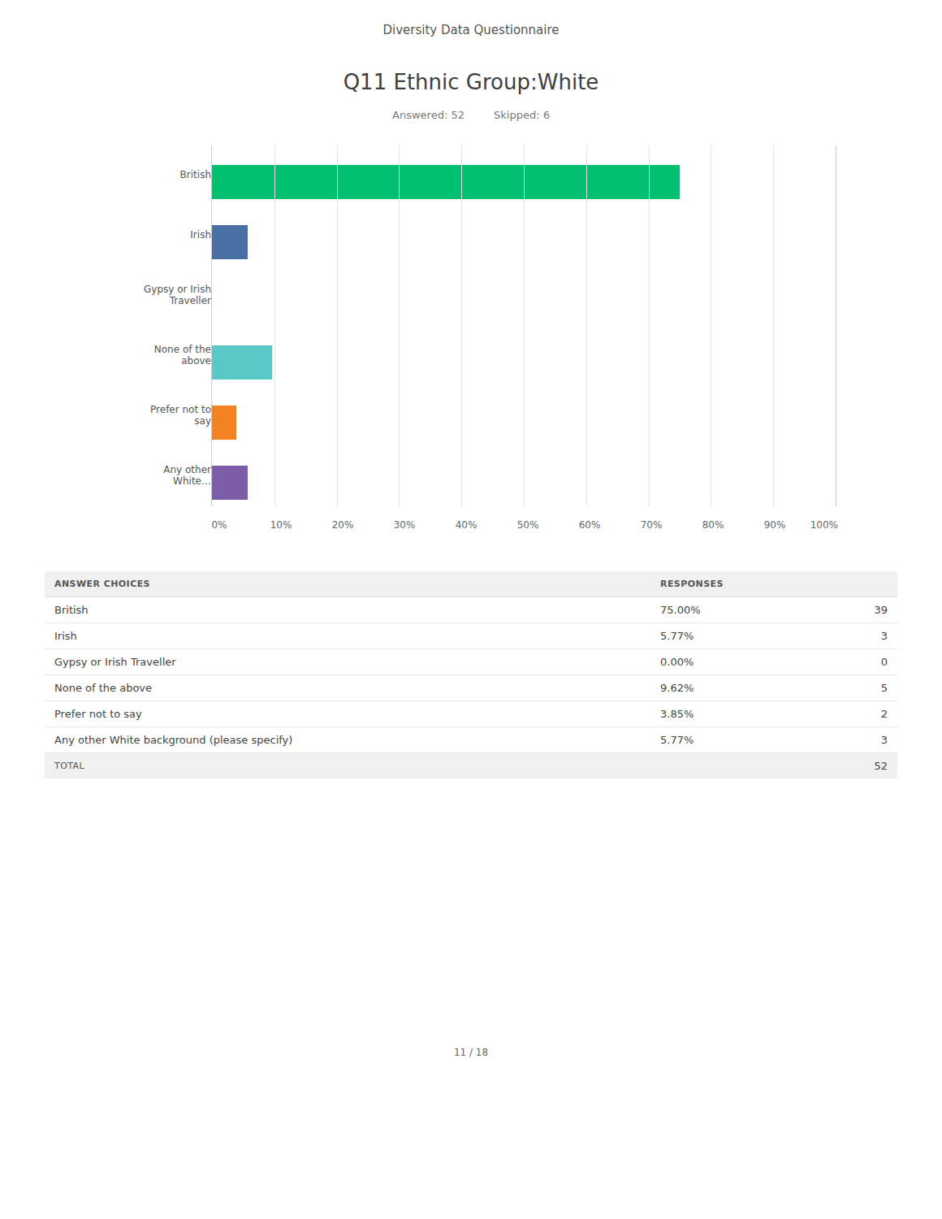Diversity Data Questionnaire
Q11 Ethnic Group:White
Answered: 52 Skipped: 6
| British | |
| Irish | |
| Gypsy or Irish Traveller | |
| None of the above | |
| Prefer not to say | |
| Any other White… | |
0% 10% 20% 30% 40% 50% 60% 70% 80% 90% 100%
| ANSWER CHOICES | RESPONSES |
| --- | --- |
| British | 75.00% | 39 |
| Irish | 5.77% | 3 |
| Gypsy or Irish Traveller | 0.00% | 0 |
| None of the above | 9.62% | 5 |
| Prefer not to say | 3.85% | 2 |
| Any other White background (please specify) | 5.77% | 3 |
| TOTAL | | 52 |
11 / 18